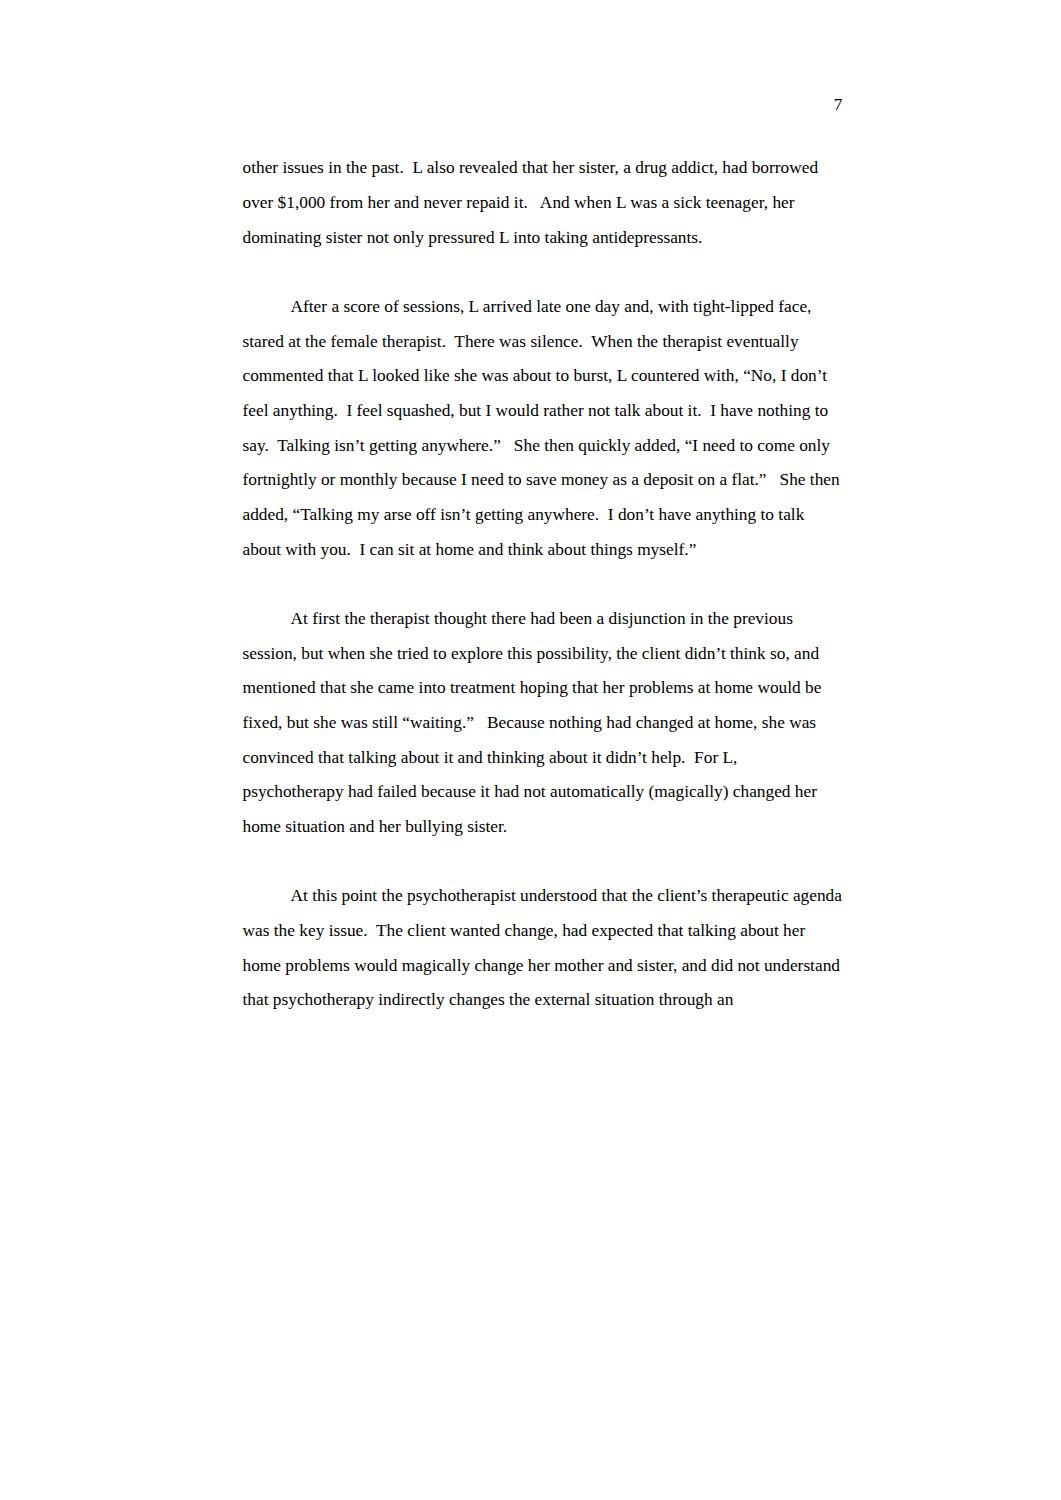7
other issues in the past. L also revealed that her sister, a drug addict, had borrowed over $1,000 from her and never repaid it. And when L was a sick teenager, her dominating sister not only pressured L into taking antidepressants.
After a score of sessions, L arrived late one day and, with tight-lipped face, stared at the female therapist. There was silence. When the therapist eventually commented that L looked like she was about to burst, L countered with, “No, I don’t feel anything. I feel squashed, but I would rather not talk about it. I have nothing to say. Talking isn’t getting anywhere.” She then quickly added, “I need to come only fortnightly or monthly because I need to save money as a deposit on a flat.” She then added, “Talking my arse off isn’t getting anywhere. I don’t have anything to talk about with you. I can sit at home and think about things myself.”
At first the therapist thought there had been a disjunction in the previous session, but when she tried to explore this possibility, the client didn’t think so, and mentioned that she came into treatment hoping that her problems at home would be fixed, but she was still “waiting.” Because nothing had changed at home, she was convinced that talking about it and thinking about it didn’t help. For L, psychotherapy had failed because it had not automatically (magically) changed her home situation and her bullying sister.
At this point the psychotherapist understood that the client’s therapeutic agenda was the key issue. The client wanted change, had expected that talking about her home problems would magically change her mother and sister, and did not understand that psychotherapy indirectly changes the external situation through an